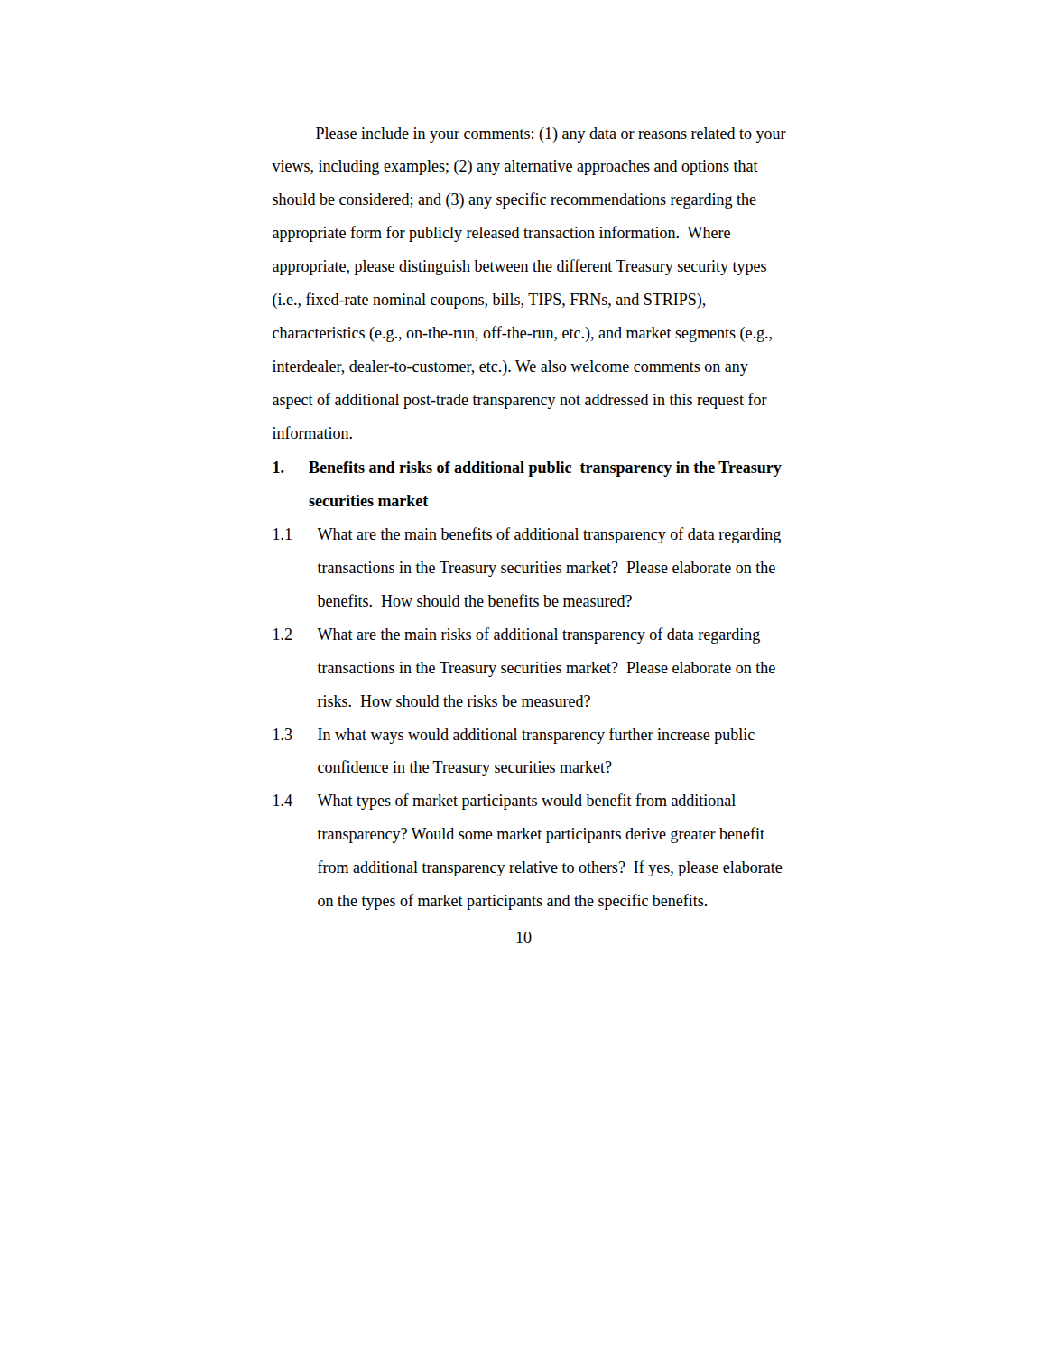Please include in your comments: (1) any data or reasons related to your views, including examples; (2) any alternative approaches and options that should be considered; and (3) any specific recommendations regarding the appropriate form for publicly released transaction information. Where appropriate, please distinguish between the different Treasury security types (i.e., fixed-rate nominal coupons, bills, TIPS, FRNs, and STRIPS), characteristics (e.g., on-the-run, off-the-run, etc.), and market segments (e.g., interdealer, dealer-to-customer, etc.). We also welcome comments on any aspect of additional post-trade transparency not addressed in this request for information.
Benefits and risks of additional public transparency in the Treasury securities market
1.1 What are the main benefits of additional transparency of data regarding transactions in the Treasury securities market? Please elaborate on the benefits. How should the benefits be measured?
1.2 What are the main risks of additional transparency of data regarding transactions in the Treasury securities market? Please elaborate on the risks. How should the risks be measured?
1.3 In what ways would additional transparency further increase public confidence in the Treasury securities market?
1.4 What types of market participants would benefit from additional transparency? Would some market participants derive greater benefit from additional transparency relative to others? If yes, please elaborate on the types of market participants and the specific benefits.
10